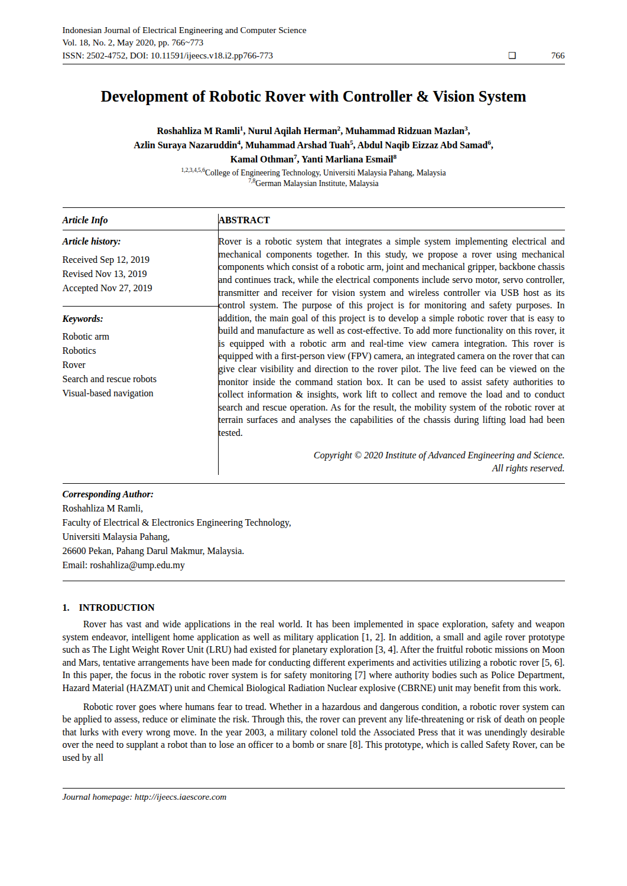Indonesian Journal of Electrical Engineering and Computer Science
Vol. 18, No. 2, May 2020, pp. 766~773
ISSN: 2502-4752, DOI: 10.11591/ijeecs.v18.i2.pp766-773 766 ❑
Development of Robotic Rover with Controller & Vision System
Roshahliza M Ramli1, Nurul Aqilah Herman2, Muhammad Ridzuan Mazlan3,
Azlin Suraya Nazaruddin4, Muhammad Arshad Tuah5, Abdul Naqib Eizzaz Abd Samad6,
Kamal Othman7, Yanti Marliana Esmail8
1,2,3,4,5,6College of Engineering Technology, Universiti Malaysia Pahang, Malaysia
7,8German Malaysian Institute, Malaysia
| Article Info Article history: Received Sep 12, 2019 Revised Nov 13, 2019 Accepted Nov 27, 2019 Keywords: Robotic arm Robotics Rover Search and rescue robots Visual-based navigation | ABSTRACT Rover is a robotic system that integrates a simple system implementing electrical and mechanical components together. In this study, we propose a rover using mechanical components which consist of a robotic arm, joint and mechanical gripper, backbone chassis and continues track, while the electrical components include servo motor, servo controller, transmitter and receiver for vision system and wireless controller via USB host as its control system. The purpose of this project is for monitoring and safety purposes. In addition, the main goal of this project is to develop a simple robotic rover that is easy to build and manufacture as well as cost-effective. To add more functionality on this rover, it is equipped with a robotic arm and real-time view camera integration. This rover is equipped with a first-person view (FPV) camera, an integrated camera on the rover that can give clear visibility and direction to the rover pilot. The live feed can be viewed on the monitor inside the command station box. It can be used to assist safety authorities to collect information & insights, work lift to collect and remove the load and to conduct search and rescue operation. As for the result, the mobility system of the robotic rover at terrain surfaces and analyses the capabilities of the chassis during lifting load had been tested. Copyright © 2020 Institute of Advanced Engineering and Science. All rights reserved. |
Corresponding Author:
Roshahliza M Ramli,
Faculty of Electrical & Electronics Engineering Technology,
Universiti Malaysia Pahang,
26600 Pekan, Pahang Darul Makmur, Malaysia.
Email: roshahliza@ump.edu.my
1. INTRODUCTION
Rover has vast and wide applications in the real world. It has been implemented in space exploration, safety and weapon system endeavor, intelligent home application as well as military application [1, 2]. In addition, a small and agile rover prototype such as The Light Weight Rover Unit (LRU) had existed for planetary exploration [3, 4]. After the fruitful robotic missions on Moon and Mars, tentative arrangements have been made for conducting different experiments and activities utilizing a robotic rover [5, 6]. In this paper, the focus in the robotic rover system is for safety monitoring [7] where authority bodies such as Police Department, Hazard Material (HAZMAT) unit and Chemical Biological Radiation Nuclear explosive (CBRNE) unit may benefit from this work.
Robotic rover goes where humans fear to tread. Whether in a hazardous and dangerous condition, a robotic rover system can be applied to assess, reduce or eliminate the risk. Through this, the rover can prevent any life-threatening or risk of death on people that lurks with every wrong move. In the year 2003, a military colonel told the Associated Press that it was unendingly desirable over the need to supplant a robot than to lose an officer to a bomb or snare [8]. This prototype, which is called Safety Rover, can be used by all
Journal homepage: http://ijeecs.iaescore.com